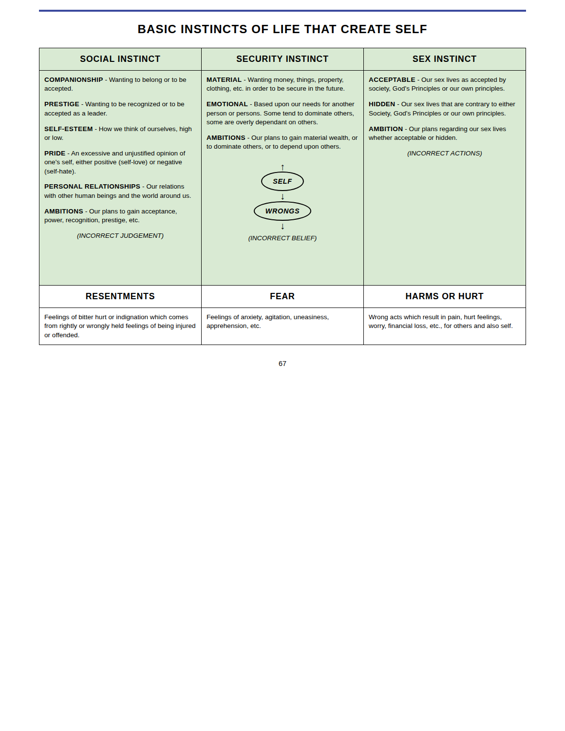BASIC INSTINCTS OF LIFE THAT CREATE SELF
| SOCIAL INSTINCT | SECURITY INSTINCT | SEX INSTINCT |
| --- | --- | --- |
| COMPANIONSHIP - Wanting to belong or to be accepted. PRESTIGE - Wanting to be recognized or to be accepted as a leader. SELF-ESTEEM - How we think of ourselves, high or low. PRIDE - An excessive and unjustified opinion of one's self, either positive (self-love) or negative (self-hate). PERSONAL RELATIONSHIPS - Our relations with other human beings and the world around us. AMBITIONS - Our plans to gain acceptance, power, recognition, prestige, etc. (INCORRECT JUDGEMENT) | MATERIAL - Wanting money, things, property, clothing, etc. in order to be secure in the future. EMOTIONAL - Based upon our needs for another person or persons. Some tend to dominate others, some are overly dependant on others. AMBITIONS - Our plans to gain material wealth, or to dominate others, or to depend upon others. ↑ SELF ↓ WRONGS ↓ (INCORRECT BELIEF) | ACCEPTABLE - Our sex lives as accepted by society, God's Principles or our own principles. HIDDEN - Our sex lives that are contrary to either Society, God's Principles or our own principles. AMBITION - Our plans regarding our sex lives whether acceptable or hidden. (INCORRECT ACTIONS) |
| RESENTMENTS | FEAR | HARMS OR HURT |
| Feelings of bitter hurt or indignation which comes from rightly or wrongly held feelings of being injured or offended. | Feelings of anxiety, agitation, uneasiness, apprehension, etc. | Wrong acts which result in pain, hurt feelings, worry, financial loss, etc., for others and also self. |
67